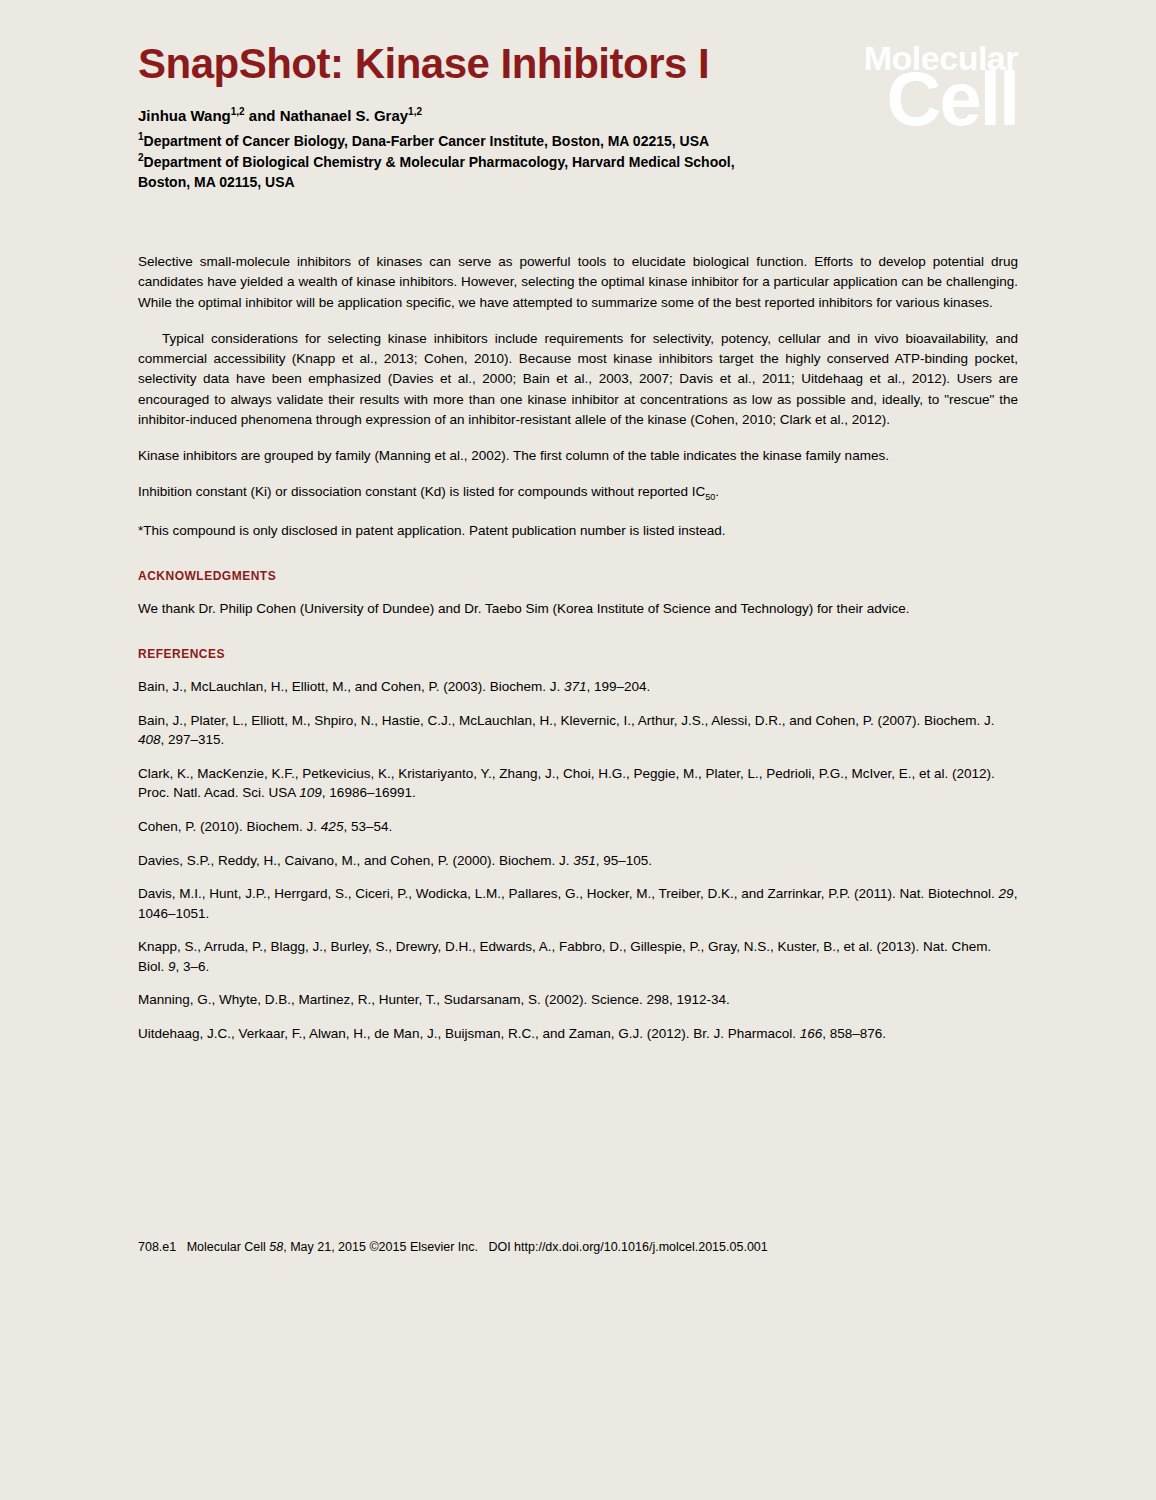SnapShot: Kinase Inhibitors I
Jinhua Wang1,2 and Nathanael S. Gray1,2
1Department of Cancer Biology, Dana-Farber Cancer Institute, Boston, MA 02215, USA
2Department of Biological Chemistry & Molecular Pharmacology, Harvard Medical School,
Boston, MA 02115, USA
Molecular Cell
Selective small-molecule inhibitors of kinases can serve as powerful tools to elucidate biological function. Efforts to develop potential drug candidates have yielded a wealth of kinase inhibitors. However, selecting the optimal kinase inhibitor for a particular application can be challenging. While the optimal inhibitor will be application specific, we have attempted to summarize some of the best reported inhibitors for various kinases.
Typical considerations for selecting kinase inhibitors include requirements for selectivity, potency, cellular and in vivo bioavailability, and commercial accessibility (Knapp et al., 2013; Cohen, 2010). Because most kinase inhibitors target the highly conserved ATP-binding pocket, selectivity data have been emphasized (Davies et al., 2000; Bain et al., 2003, 2007; Davis et al., 2011; Uitdehaag et al., 2012). Users are encouraged to always validate their results with more than one kinase inhibitor at concentrations as low as possible and, ideally, to "rescue" the inhibitor-induced phenomena through expression of an inhibitor-resistant allele of the kinase (Cohen, 2010; Clark et al., 2012).
Kinase inhibitors are grouped by family (Manning et al., 2002). The first column of the table indicates the kinase family names.
Inhibition constant (Ki) or dissociation constant (Kd) is listed for compounds without reported IC50.
*This compound is only disclosed in patent application. Patent publication number is listed instead.
ACKNOWLEDGMENTS
We thank Dr. Philip Cohen (University of Dundee) and Dr. Taebo Sim (Korea Institute of Science and Technology) for their advice.
REFERENCES
Bain, J., McLauchlan, H., Elliott, M., and Cohen, P. (2003). Biochem. J. 371, 199–204.
Bain, J., Plater, L., Elliott, M., Shpiro, N., Hastie, C.J., McLauchlan, H., Klevernic, I., Arthur, J.S., Alessi, D.R., and Cohen, P. (2007). Biochem. J. 408, 297–315.
Clark, K., MacKenzie, K.F., Petkevicius, K., Kristariyanto, Y., Zhang, J., Choi, H.G., Peggie, M., Plater, L., Pedrioli, P.G., McIver, E., et al. (2012). Proc. Natl. Acad. Sci. USA 109, 16986–16991.
Cohen, P. (2010). Biochem. J. 425, 53–54.
Davies, S.P., Reddy, H., Caivano, M., and Cohen, P. (2000). Biochem. J. 351, 95–105.
Davis, M.I., Hunt, J.P., Herrgard, S., Ciceri, P., Wodicka, L.M., Pallares, G., Hocker, M., Treiber, D.K., and Zarrinkar, P.P. (2011). Nat. Biotechnol. 29, 1046–1051.
Knapp, S., Arruda, P., Blagg, J., Burley, S., Drewry, D.H., Edwards, A., Fabbro, D., Gillespie, P., Gray, N.S., Kuster, B., et al. (2013). Nat. Chem. Biol. 9, 3–6.
Manning, G., Whyte, D.B., Martinez, R., Hunter, T., Sudarsanam, S. (2002). Science. 298, 1912-34.
Uitdehaag, J.C., Verkaar, F., Alwan, H., de Man, J., Buijsman, R.C., and Zaman, G.J. (2012). Br. J. Pharmacol. 166, 858–876.
708.e1 Molecular Cell 58, May 21, 2015 ©2015 Elsevier Inc. DOI http://dx.doi.org/10.1016/j.molcel.2015.05.001